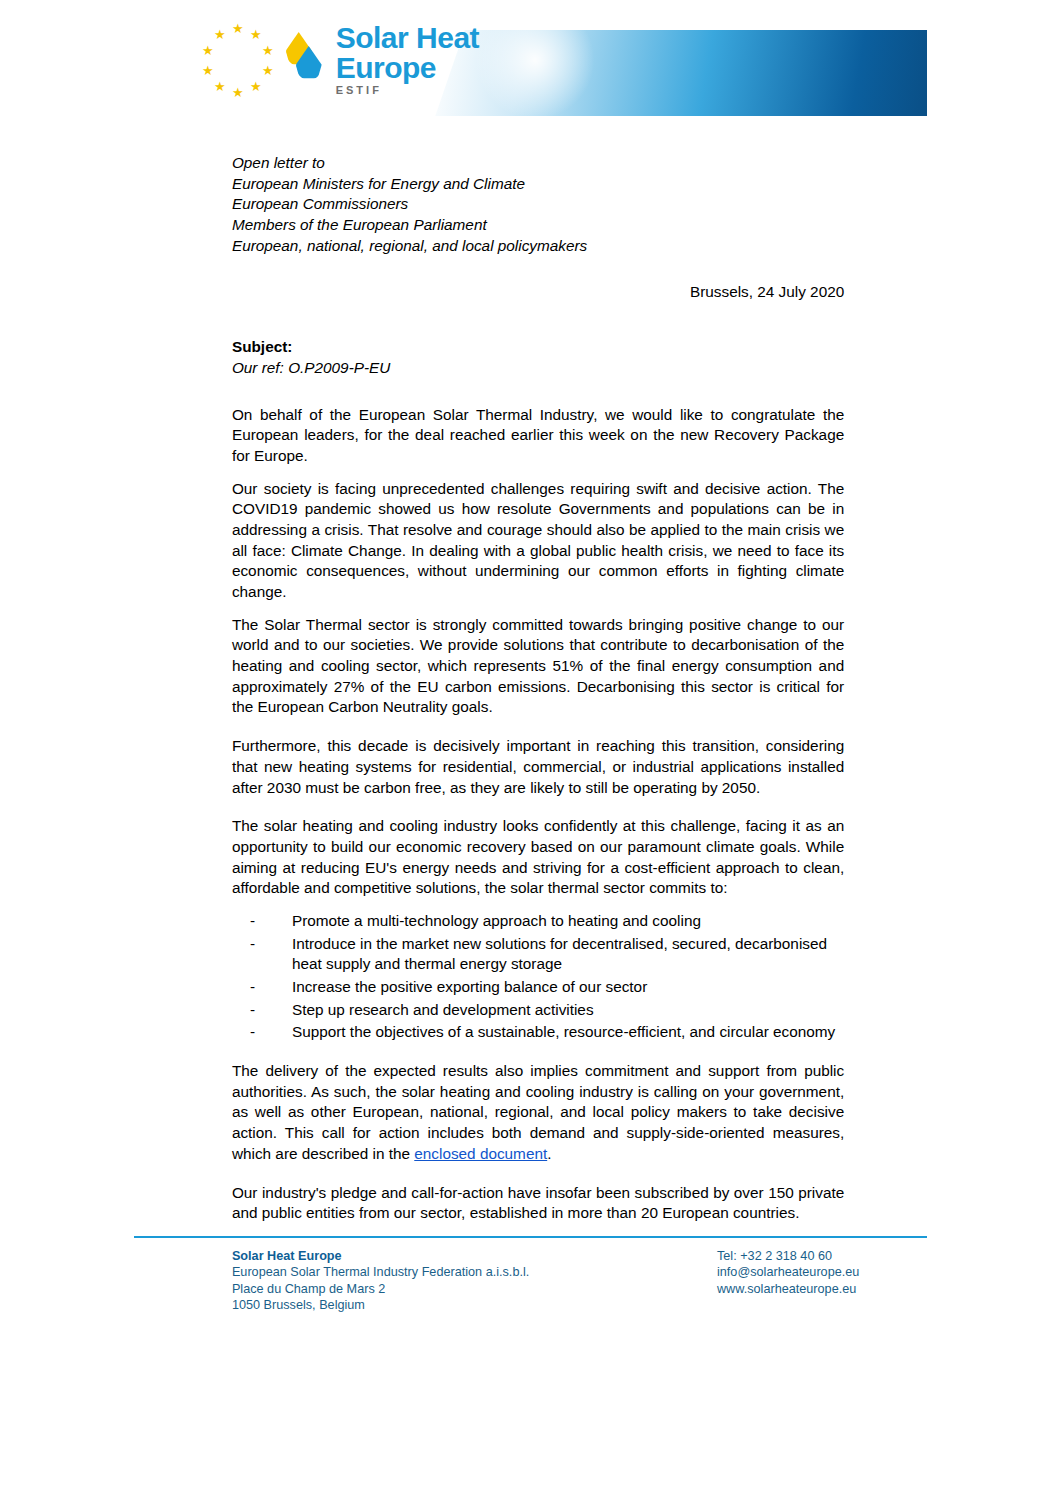★ ★ ★ ★ ★ ★ ★ ★ ★ ★
Solar Heat Europe ESTIF
Open letter to
European Ministers for Energy and Climate
European Commissioners
Members of the European Parliament
European, national, regional, and local policymakers
Brussels, 24 July 2020
Subject: Our ref: O.P2009-P-EU
On behalf of the European Solar Thermal Industry, we would like to congratulate the European leaders, for the deal reached earlier this week on the new Recovery Package for Europe.
Our society is facing unprecedented challenges requiring swift and decisive action. The COVID19 pandemic showed us how resolute Governments and populations can be in addressing a crisis. That resolve and courage should also be applied to the main crisis we all face: Climate Change. In dealing with a global public health crisis, we need to face its economic consequences, without undermining our common efforts in fighting climate change.
The Solar Thermal sector is strongly committed towards bringing positive change to our world and to our societies. We provide solutions that contribute to decarbonisation of the heating and cooling sector, which represents 51% of the final energy consumption and approximately 27% of the EU carbon emissions. Decarbonising this sector is critical for the European Carbon Neutrality goals.
Furthermore, this decade is decisively important in reaching this transition, considering that new heating systems for residential, commercial, or industrial applications installed after 2030 must be carbon free, as they are likely to still be operating by 2050.
The solar heating and cooling industry looks confidently at this challenge, facing it as an opportunity to build our economic recovery based on our paramount climate goals. While aiming at reducing EU's energy needs and striving for a cost-efficient approach to clean, affordable and competitive solutions, the solar thermal sector commits to:
Promote a multi-technology approach to heating and cooling
Introduce in the market new solutions for decentralised, secured, decarbonised heat supply and thermal energy storage
Increase the positive exporting balance of our sector
Step up research and development activities
Support the objectives of a sustainable, resource-efficient, and circular economy
The delivery of the expected results also implies commitment and support from public authorities. As such, the solar heating and cooling industry is calling on your government, as well as other European, national, regional, and local policy makers to take decisive action. This call for action includes both demand and supply-side-oriented measures, which are described in the enclosed document.
Our industry's pledge and call-for-action have insofar been subscribed by over 150 private and public entities from our sector, established in more than 20 European countries.
Solar Heat Europe
European Solar Thermal Industry Federation a.i.s.b.l.
Place du Champ de Mars 2
1050 Brussels, Belgium
Tel: +32 2 318 40 60
info@solarheateurope.eu
www.solarheateurope.eu